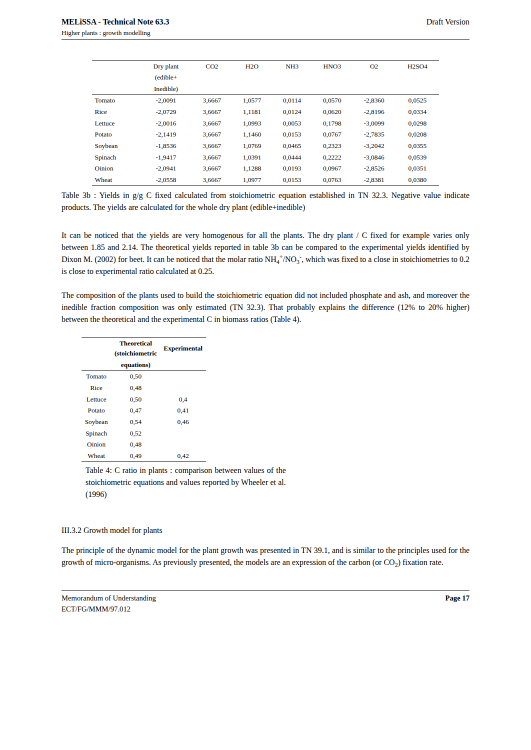MELiSSA - Technical Note 63.3
Higher plants : growth modelling
Draft Version
| | Dry plant | CO2 | H2O | NH3 | HNO3 | O2 | H2SO4 |
| --- | --- | --- | --- | --- | --- | --- | --- |
| | (edible+ | | | | | | |
| | Inedible) | | | | | | |
| Tomato | -2,0091 | 3,6667 | 1,0577 | 0,0114 | 0,0570 | -2,8360 | 0,0525 |
| Rice | -2,0729 | 3,6667 | 1,1181 | 0,0124 | 0,0620 | -2,8196 | 0,0334 |
| Lettuce | -2,0016 | 3,6667 | 1,0993 | 0,0053 | 0,1798 | -3,0099 | 0,0298 |
| Potato | -2,1419 | 3,6667 | 1,1460 | 0,0153 | 0,0767 | -2,7835 | 0,0208 |
| Soybean | -1,8536 | 3,6667 | 1,0769 | 0,0465 | 0,2323 | -3,2042 | 0,0355 |
| Spinach | -1,9417 | 3,6667 | 1,0391 | 0,0444 | 0,2222 | -3,0846 | 0,0539 |
| Oinion | -2,0941 | 3,6667 | 1,1288 | 0,0193 | 0,0967 | -2,8526 | 0,0351 |
| Wheat | -2,0558 | 3,6667 | 1,0977 | 0,0153 | 0,0763 | -2,8381 | 0,0380 |
Table 3b : Yields in g/g C fixed calculated from stoichiometric equation established in TN 32.3. Negative value indicate products. The yields are calculated for the whole dry plant (edible+inedible)
It can be noticed that the yields are very homogenous for all the plants. The dry plant / C fixed for example varies only between 1.85 and 2.14. The theoretical yields reported in table 3b can be compared to the experimental yields identified by Dixon M. (2002) for beet. It can be noticed that the molar ratio NH4+/NO3-, which was fixed to a close in stoichiometries to 0.2 is close to experimental ratio calculated at 0.25.
The composition of the plants used to build the stoichiometric equation did not included phosphate and ash, and moreover the inedible fraction composition was only estimated (TN 32.3). That probably explains the difference (12% to 20% higher) between the theoretical and the experimental C in biomass ratios (Table 4).
| | Theoretical (stoichiometric | Experimental |
| --- | --- | --- |
| | equations) | |
| Tomato | 0,50 | |
| Rice | 0,48 | |
| Lettuce | 0,50 | 0,4 |
| Potato | 0,47 | 0,41 |
| Soybean | 0,54 | 0,46 |
| Spinach | 0,52 | |
| Oinion | 0,48 | |
| Wheat | 0,49 | 0,42 |
Table 4: C ratio in plants : comparison between values of the stoichiometric equations and values reported by Wheeler et al. (1996)
III.3.2 Growth model for plants
The principle of the dynamic model for the plant growth was presented in TN 39.1, and is similar to the principles used for the growth of micro-organisms. As previously presented, the models are an expression of the carbon (or CO2) fixation rate.
Memorandum of Understanding
ECT/FG/MMM/97.012
Page 17